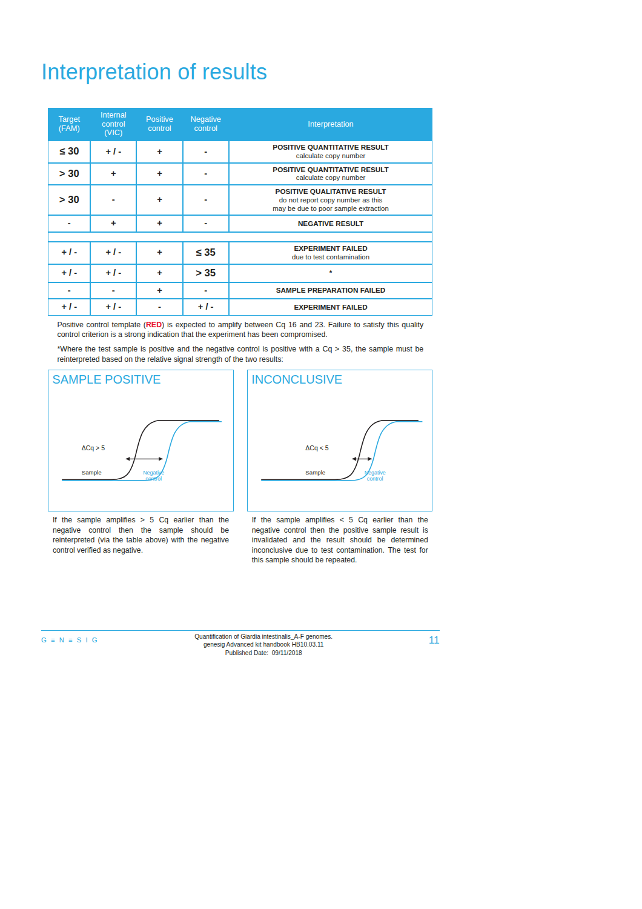Interpretation of results
| Target (FAM) | Internal control (VIC) | Positive control | Negative control | Interpretation |
| --- | --- | --- | --- | --- |
| ≤ 30 | + / - | + | - | POSITIVE QUANTITATIVE RESULT calculate copy number |
| > 30 | + | + | - | POSITIVE QUANTITATIVE RESULT calculate copy number |
| > 30 | - | + | - | POSITIVE QUALITATIVE RESULT do not report copy number as this may be due to poor sample extraction |
| - | + | + | - | NEGATIVE RESULT |
| + / - | + / - | + | ≤ 35 | EXPERIMENT FAILED due to test contamination |
| + / - | + / - | + | > 35 | * |
| - | - | + | - | SAMPLE PREPARATION FAILED |
| + / - | + / - | - | + / - | EXPERIMENT FAILED |
Positive control template (RED) is expected to amplify between Cq 16 and 23. Failure to satisfy this quality control criterion is a strong indication that the experiment has been compromised.
*Where the test sample is positive and the negative control is positive with a Cq > 35, the sample must be reinterpreted based on the relative signal strength of the two results:
SAMPLE POSITIVE
ΔCq > 5 Sample Negative control
If the sample amplifies > 5 Cq earlier than the negative control then the sample should be reinterpreted (via the table above) with the negative control verified as negative.
INCONCLUSIVE
ΔCq < 5 Sample Negative control
If the sample amplifies < 5 Cq earlier than the negative control then the positive sample result is invalidated and the result should be determined inconclusive due to test contamination. The test for this sample should be repeated.
G ≡ N ≡ S I G
Quantification of Giardia intestinalis_A-F genomes.
genesig Advanced kit handbook HB10.03.11
Published Date: 09/11/2018
11